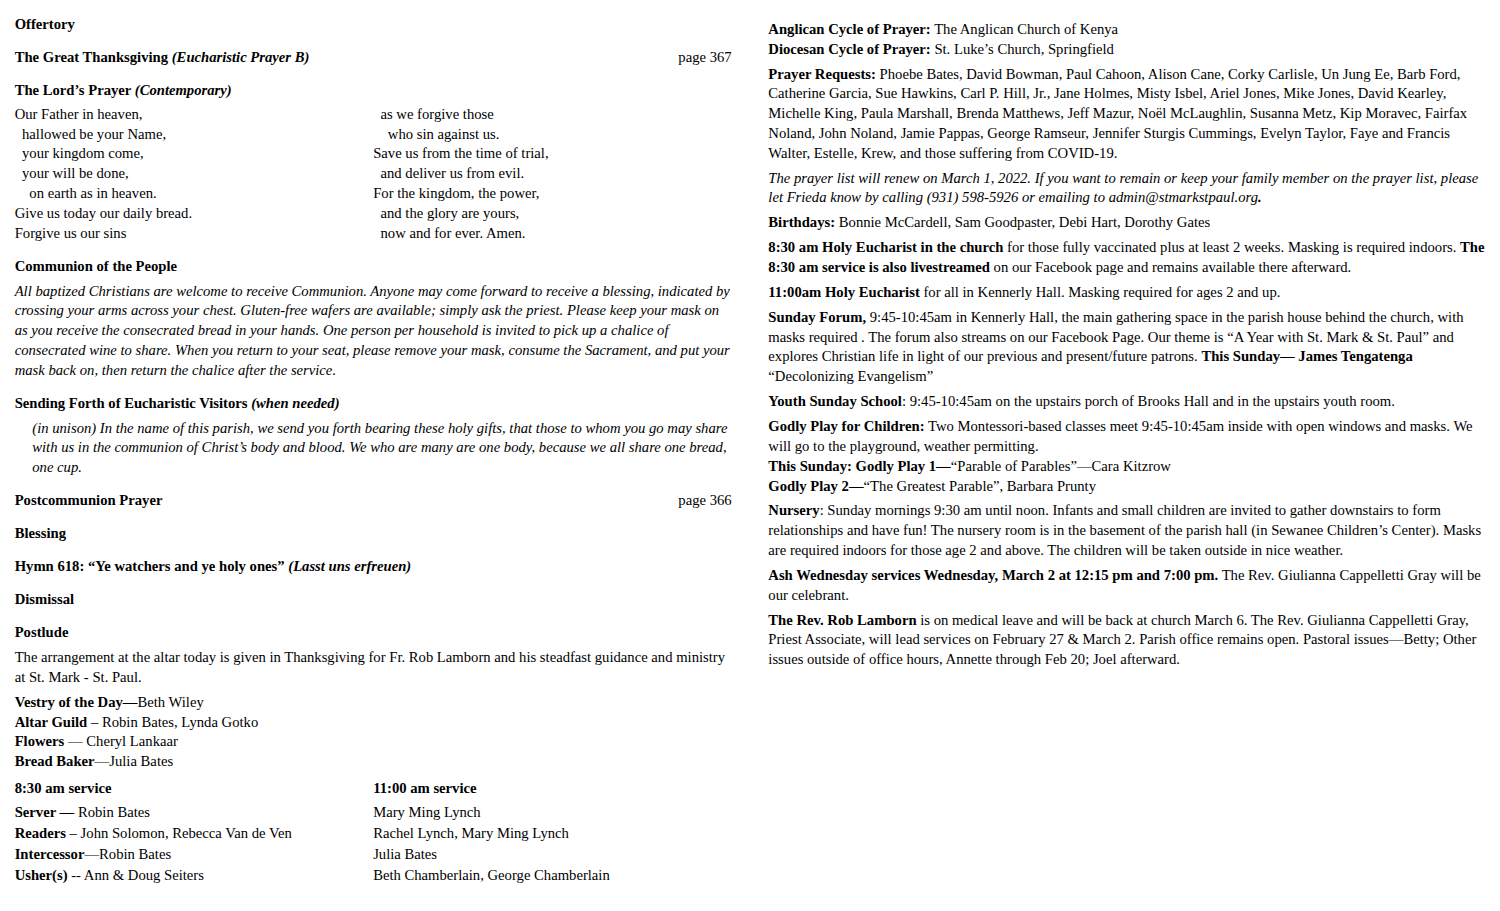Offertory
The Great Thanksgiving (Eucharistic Prayer B) page 367
The Lord’s Prayer (Contemporary)
| Our Father in heaven, hallowed be your Name, your kingdom come, your will be done, on earth as in heaven. Give us today our daily bread. Forgive us our sins | as we forgive those who sin against us. Save us from the time of trial, and deliver us from evil. For the kingdom, the power, and the glory are yours, now and for ever. Amen. |
Communion of the People
All baptized Christians are welcome to receive Communion. Anyone may come forward to receive a blessing, indicated by crossing your arms across your chest. Gluten-free wafers are available; simply ask the priest. Please keep your mask on as you receive the consecrated bread in your hands. One person per household is invited to pick up a chalice of consecrated wine to share. When you return to your seat, please remove your mask, consume the Sacrament, and put your mask back on, then return the chalice after the service.
Sending Forth of Eucharistic Visitors (when needed)
(in unison) In the name of this parish, we send you forth bearing these holy gifts, that those to whom you go may share with us in the communion of Christ’s body and blood. We who are many are one body, because we all share one bread, one cup.
Postcommunion Prayer page 366
Blessing
Hymn 618: “Ye watchers and ye holy ones” (Lasst uns erfreuen)
Dismissal
Postlude
The arrangement at the altar today is given in Thanksgiving for Fr. Rob Lamborn and his steadfast guidance and ministry at St. Mark - St. Paul.
Vestry of the Day—Beth Wiley
Altar Guild – Robin Bates, Lynda Gotko
Flowers — Cheryl Lankaar
Bread Baker—Julia Bates
| 8:30 am service | 11:00 am service |
| --- | --- |
| Server — Robin Bates | Mary Ming Lynch |
| Readers – John Solomon, Rebecca Van de Ven | Rachel Lynch, Mary Ming Lynch |
| Intercessor —Robin Bates | Julia Bates |
| Usher(s) -- Ann & Doug Seiters | Beth Chamberlain, George Chamberlain |
Anglican Cycle of Prayer: The Anglican Church of Kenya
Diocesan Cycle of Prayer: St. Luke’s Church, Springfield
Prayer Requests: Phoebe Bates, David Bowman, Paul Cahoon, Alison Cane, Corky Carlisle, Un Jung Ee, Barb Ford, Catherine Garcia, Sue Hawkins, Carl P. Hill, Jr., Jane Holmes, Misty Isbel, Ariel Jones, Mike Jones, David Kearley, Michelle King, Paula Marshall, Brenda Matthews, Jeff Mazur, Noël McLaughlin, Susanna Metz, Kip Moravec, Fairfax Noland, John Noland, Jamie Pappas, George Ramseur, Jennifer Sturgis Cummings, Evelyn Taylor, Faye and Francis Walter, Estelle, Krew, and those suffering from COVID-19.
The prayer list will renew on March 1, 2022. If you want to remain or keep your family member on the prayer list, please let Frieda know by calling (931) 598-5926 or emailing to admin@stmarkstpaul.org.
Birthdays: Bonnie McCardell, Sam Goodpaster, Debi Hart, Dorothy Gates
8:30 am Holy Eucharist in the church for those fully vaccinated plus at least 2 weeks. Masking is required indoors. The 8:30 am service is also livestreamed on our Facebook page and remains available there afterward.
11:00am Holy Eucharist for all in Kennerly Hall. Masking required for ages 2 and up.
Sunday Forum, 9:45-10:45am in Kennerly Hall, the main gathering space in the parish house behind the church, with masks required . The forum also streams on our Facebook Page. Our theme is “A Year with St. Mark & St. Paul” and explores Christian life in light of our previous and present/future patrons. This Sunday— James Tengatenga “Decolonizing Evangelism”
Youth Sunday School: 9:45-10:45am on the upstairs porch of Brooks Hall and in the upstairs youth room.
Godly Play for Children: Two Montessori-based classes meet 9:45-10:45am inside with open windows and masks. We will go to the playground, weather permitting.
This Sunday: Godly Play 1—“Parable of Parables”—Cara Kitzrow
Godly Play 2—“The Greatest Parable”, Barbara Prunty
Nursery: Sunday mornings 9:30 am until noon. Infants and small children are invited to gather downstairs to form relationships and have fun! The nursery room is in the basement of the parish hall (in Sewanee Children’s Center). Masks are required indoors for those age 2 and above. The children will be taken outside in nice weather.
Ash Wednesday services Wednesday, March 2 at 12:15 pm and 7:00 pm. The Rev. Giulianna Cappelletti Gray will be our celebrant.
The Rev. Rob Lamborn is on medical leave and will be back at church March 6. The Rev. Giulianna Cappelletti Gray, Priest Associate, will lead services on February 27 & March 2. Parish office remains open. Pastoral issues—Betty; Other issues outside of office hours, Annette through Feb 20; Joel afterward.